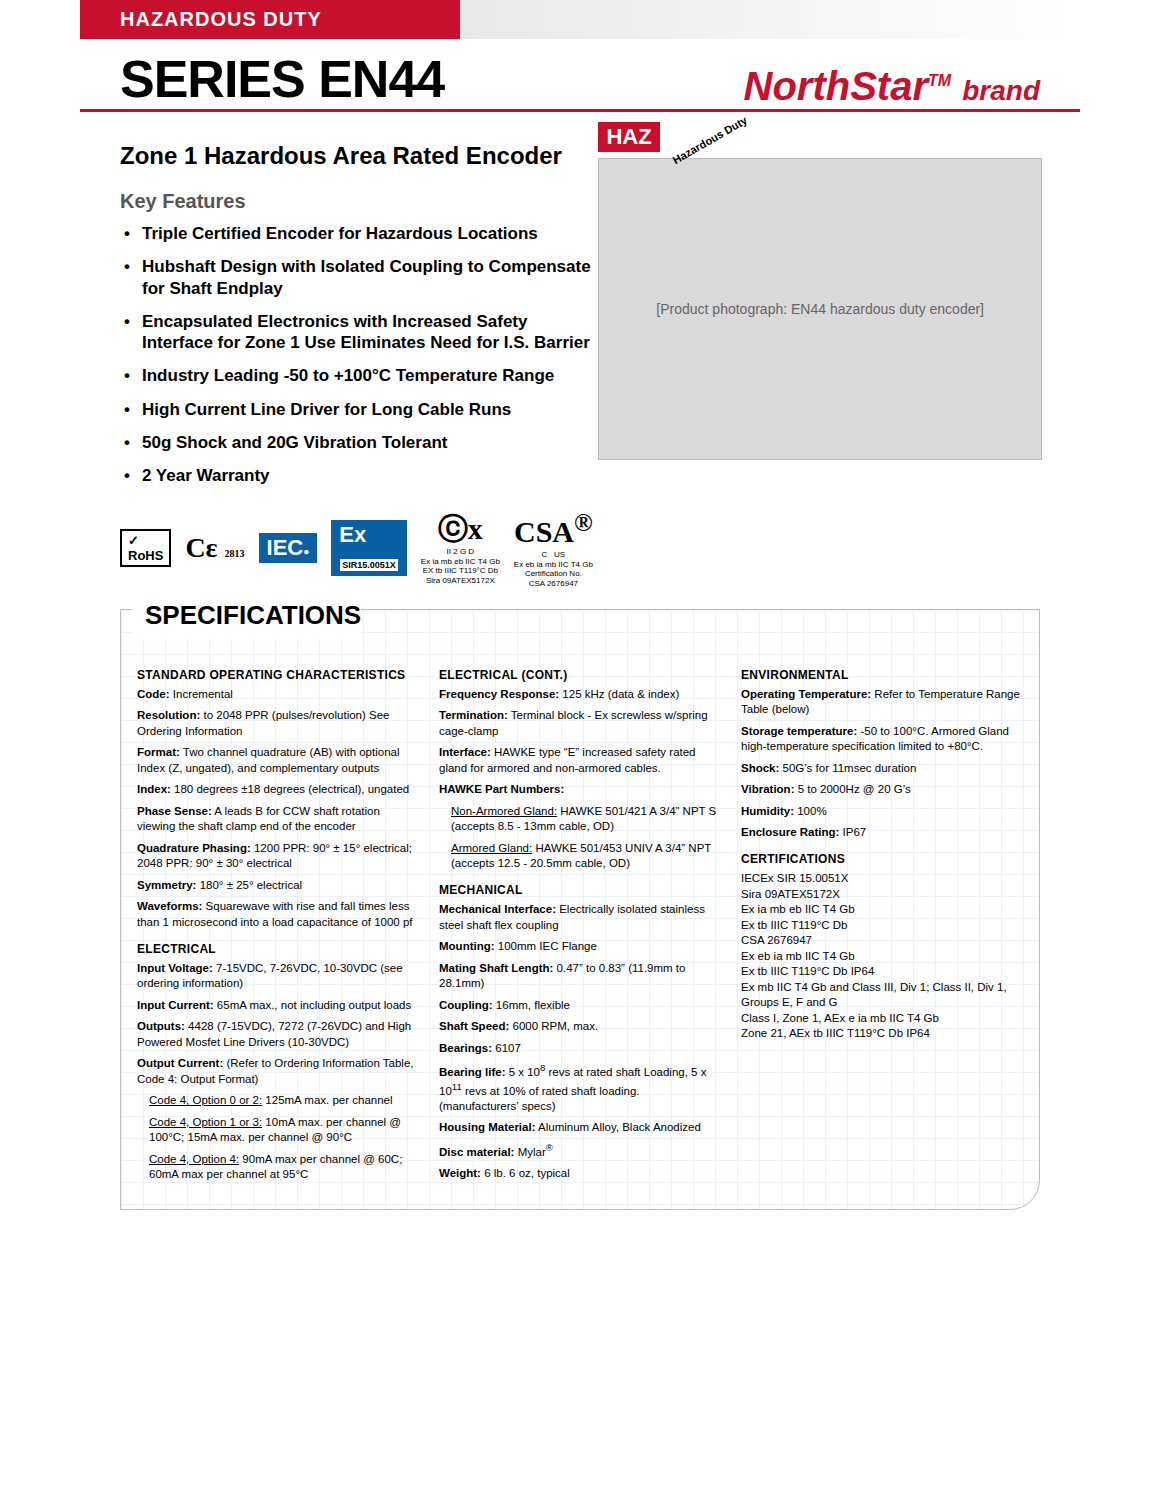HAZARDOUS DUTY
SERIES EN44
NorthStarTM brand
Zone 1 Hazardous Area Rated Encoder
Key Features
Triple Certified Encoder for Hazardous Locations
Hubshaft Design with Isolated Coupling to Compensate for Shaft Endplay
Encapsulated Electronics with Increased Safety Interface for Zone 1 Use Eliminates Need for I.S. Barrier
Industry Leading -50 to +100°C Temperature Range
High Current Line Driver for Long Cable Runs
50g Shock and 20G Vibration Tolerant
2 Year Warranty
HAZ Hazardous Duty
[Product photograph: EN44 hazardous duty encoder]
✓
RoHS
Cε 2813
IEC●
Ex
SIR15.0051X
ⓒx
II 2 G D
Ex ia mb eb IIC T4 Gb
EX tb IIIC T119°C Db
Sira 09ATEX5172X
CSA®
C US
Ex eb ia mb IIC T4 Gb
Certification No.
CSA 2676947
SPECIFICATIONS
Standard Operating Characteristics
Code: Incremental
Resolution: to 2048 PPR (pulses/revolution) See Ordering Information
Format: Two channel quadrature (AB) with optional Index (Z, ungated), and complementary outputs
Index: 180 degrees ±18 degrees (electrical), ungated
Phase Sense: A leads B for CCW shaft rotation viewing the shaft clamp end of the encoder
Quadrature Phasing: 1200 PPR: 90° ± 15° electrical; 2048 PPR: 90° ± 30° electrical
Symmetry: 180° ± 25° electrical
Waveforms: Squarewave with rise and fall times less than 1 microsecond into a load capacitance of 1000 pf
Electrical
Input Voltage: 7-15VDC, 7-26VDC, 10-30VDC (see ordering information)
Input Current: 65mA max., not including output loads
Outputs: 4428 (7-15VDC), 7272 (7-26VDC) and High Powered Mosfet Line Drivers (10-30VDC)
Output Current: (Refer to Ordering Information Table, Code 4: Output Format)
Code 4, Option 0 or 2: 125mA max. per channel
Code 4, Option 1 or 3: 10mA max. per channel @ 100°C; 15mA max. per channel @ 90°C
Code 4, Option 4: 90mA max per channel @ 60C; 60mA max per channel at 95°C
Electrical (cont.)
Frequency Response: 125 kHz (data & index)
Termination: Terminal block - Ex screwless w/spring cage-clamp
Interface: HAWKE type “E” increased safety rated gland for armored and non-armored cables.
HAWKE Part Numbers:
Non-Armored Gland: HAWKE 501/421 A 3/4” NPT S (accepts 8.5 - 13mm cable, OD)
Armored Gland: HAWKE 501/453 UNIV A 3/4” NPT (accepts 12.5 - 20.5mm cable, OD)
Mechanical
Mechanical Interface: Electrically isolated stainless steel shaft flex coupling
Mounting: 100mm IEC Flange
Mating Shaft Length: 0.47” to 0.83” (11.9mm to 28.1mm)
Coupling: 16mm, flexible
Shaft Speed: 6000 RPM, max.
Bearings: 6107
Bearing life: 5 x 108 revs at rated shaft Loading, 5 x 1011 revs at 10% of rated shaft loading. (manufacturers’ specs)
Housing Material: Aluminum Alloy, Black Anodized
Disc material: Mylar®
Weight: 6 lb. 6 oz, typical
Environmental
Operating Temperature: Refer to Temperature Range Table (below)
Storage temperature: -50 to 100°C. Armored Gland high-temperature specification limited to +80°C.
Shock: 50G’s for 11msec duration
Vibration: 5 to 2000Hz @ 20 G’s
Humidity: 100%
Enclosure Rating: IP67
Certifications
IECEx SIR 15.0051X
Sira 09ATEX5172X
Ex ia mb eb IIC T4 Gb
Ex tb IIIC T119°C Db
CSA 2676947
Ex eb ia mb IIC T4 Gb
Ex tb IIIC T119°C Db IP64
Ex mb IIC T4 Gb and Class III, Div 1; Class II, Div 1, Groups E, F and G
Class I, Zone 1, AEx e ia mb IIC T4 Gb
Zone 21, AEx tb IIIC T119°C Db IP64